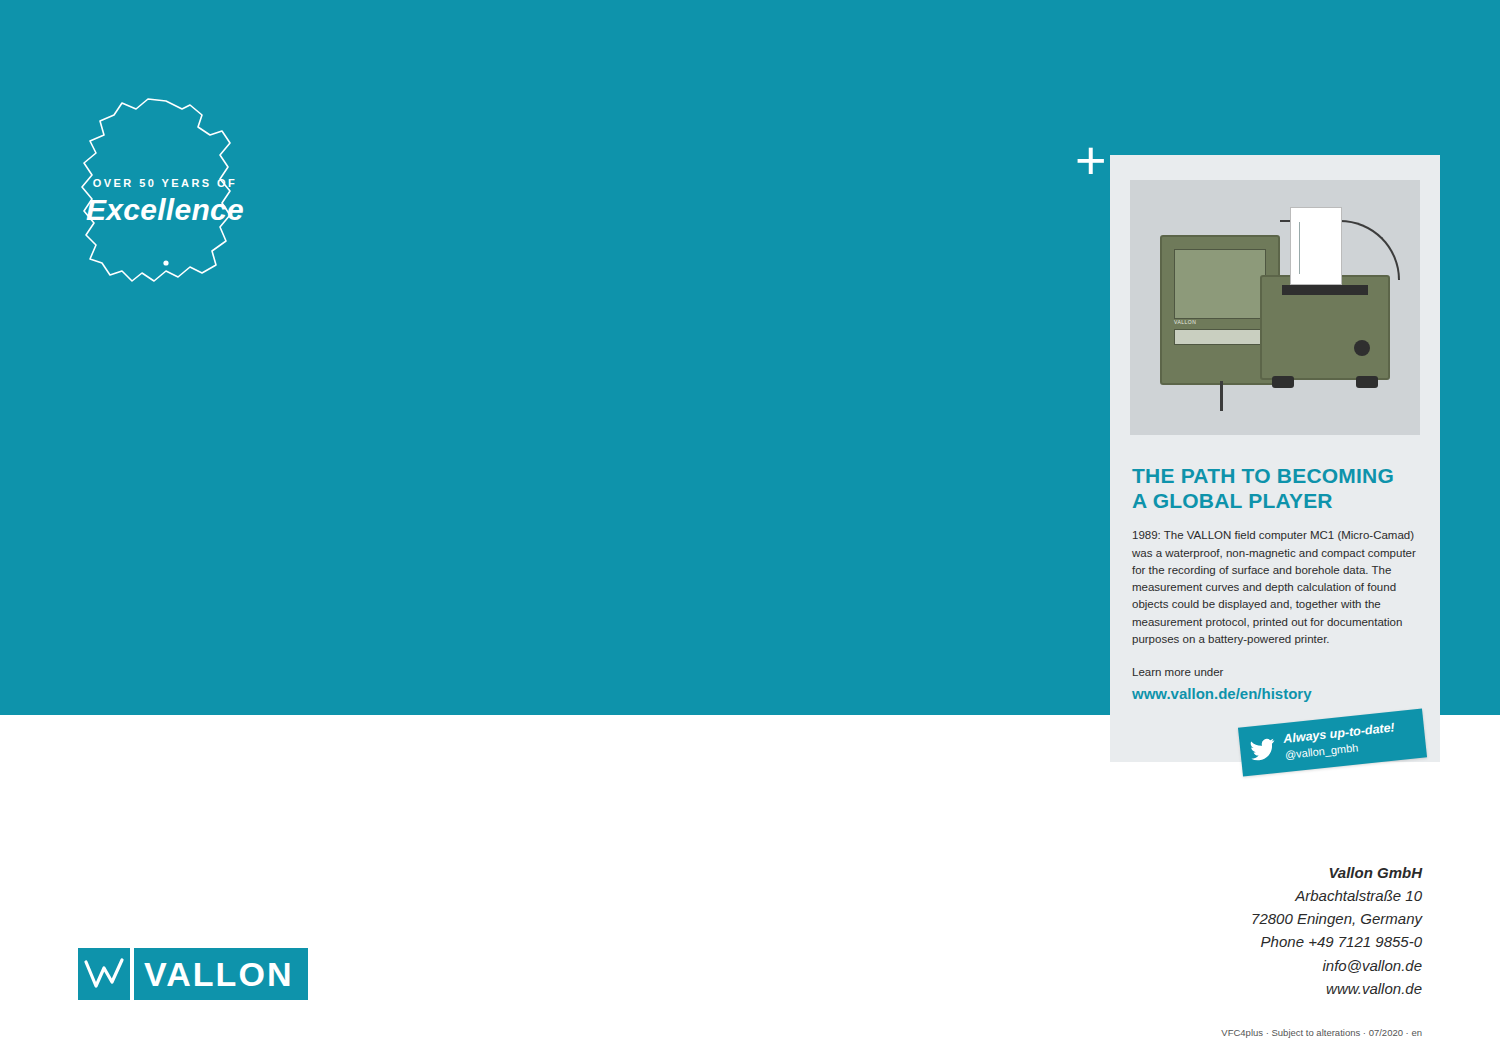Over 50 years of
Excellence
+
VALLON
The path to becoming
a global player
1989: The VALLON field computer MC1 (Micro-Camad) was a waterproof, non-magnetic and compact computer for the recording of surface and borehole data. The measurement curves and depth calculation of found objects could be displayed and, together with the measurement protocol, printed out for documentation purposes on a battery-powered printer.
Learn more under www.vallon.de/en/history
Always up-to-date!
@vallon_gmbh
VALLON
Vallon GmbH
Arbachtalstraße 10
72800 Eningen, Germany
Phone +49 7121 9855-0
info@vallon.de
www.vallon.de
VFC4plus · Subject to alterations · 07/2020 · en